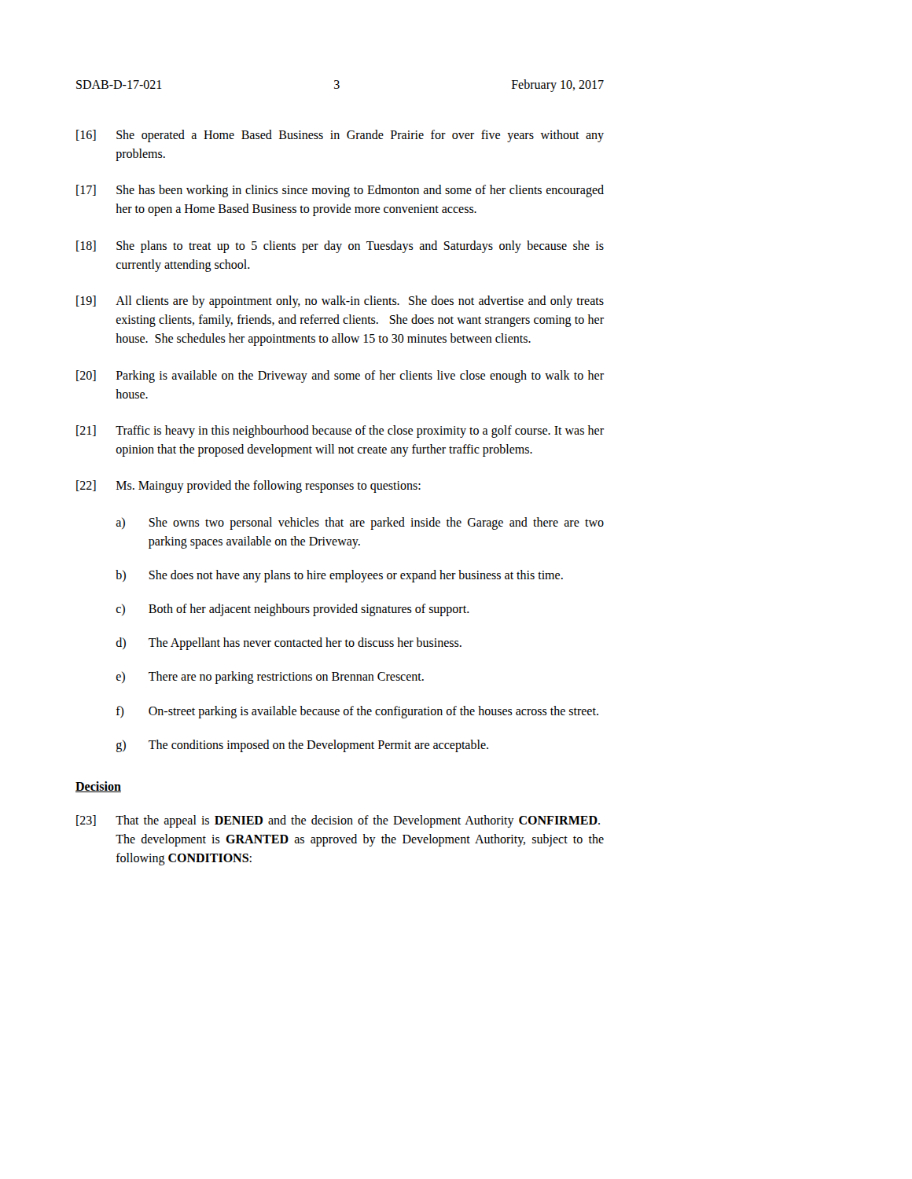SDAB-D-17-021
3
February 10, 2017
[16]
She operated a Home Based Business in Grande Prairie for over five years without any problems.
[17]
She has been working in clinics since moving to Edmonton and some of her clients encouraged her to open a Home Based Business to provide more convenient access.
[18]
She plans to treat up to 5 clients per day on Tuesdays and Saturdays only because she is currently attending school.
[19]
All clients are by appointment only, no walk-in clients. She does not advertise and only treats existing clients, family, friends, and referred clients. She does not want strangers coming to her house. She schedules her appointments to allow 15 to 30 minutes between clients.
[20]
Parking is available on the Driveway and some of her clients live close enough to walk to her house.
[21]
Traffic is heavy in this neighbourhood because of the close proximity to a golf course. It was her opinion that the proposed development will not create any further traffic problems.
[22]
Ms. Mainguy provided the following responses to questions:
a)
She owns two personal vehicles that are parked inside the Garage and there are two parking spaces available on the Driveway.
b)
She does not have any plans to hire employees or expand her business at this time.
c)
Both of her adjacent neighbours provided signatures of support.
d)
The Appellant has never contacted her to discuss her business.
e)
There are no parking restrictions on Brennan Crescent.
f)
On-street parking is available because of the configuration of the houses across the street.
g)
The conditions imposed on the Development Permit are acceptable.
Decision
[23]
That the appeal is DENIED and the decision of the Development Authority CONFIRMED. The development is GRANTED as approved by the Development Authority, subject to the following CONDITIONS: